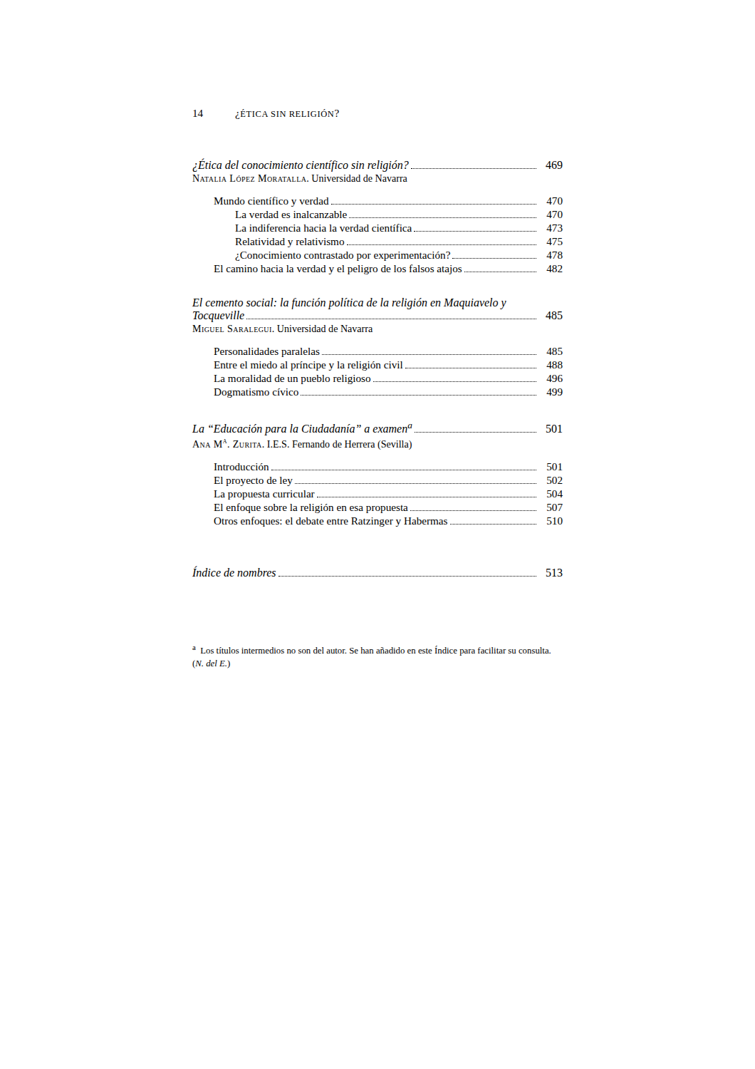14
¿ÉTICA SIN RELIGIÓN?
¿Ética del conocimiento científico sin religión? 469
Natalia López Moratalla. Universidad de Navarra
Mundo científico y verdad 470
La verdad es inalcanzable 470
La indiferencia hacia la verdad científica 473
Relatividad y relativismo 475
¿Conocimiento contrastado por experimentación? 478
El camino hacia la verdad y el peligro de los falsos atajos 482
El cemento social: la función política de la religión en Maquiavelo y
Tocqueville 485
Miguel Saralegui. Universidad de Navarra
Personalidades paralelas 485
Entre el miedo al príncipe y la religión civil 488
La moralidad de un pueblo religioso 496
Dogmatismo cívico 499
La “Educación para la Ciudadanía” a examena 501
Ana Ma. Zurita. I.E.S. Fernando de Herrera (Sevilla)
Introducción 501
El proyecto de ley 502
La propuesta curricular 504
El enfoque sobre la religión en esa propuesta 507
Otros enfoques: el debate entre Ratzinger y Habermas 510
Índice de nombres 513
a Los títulos intermedios no son del autor. Se han añadido en este Índice para facilitar su consulta. (N. del E.)